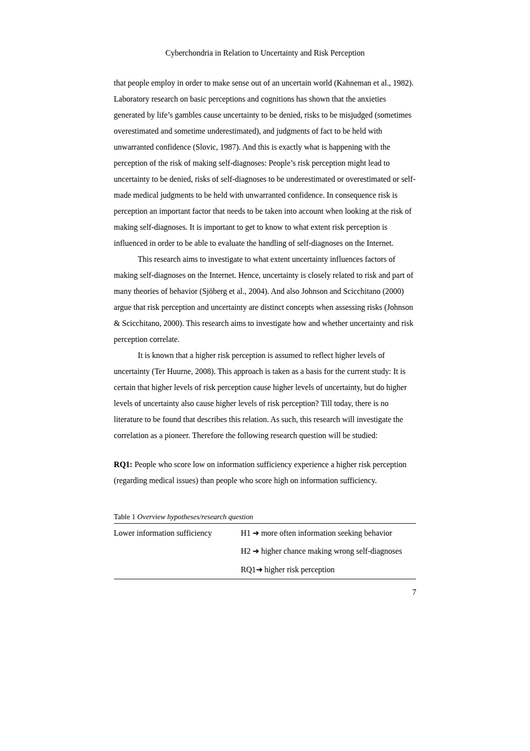Cyberchondria in Relation to Uncertainty and Risk Perception
that people employ in order to make sense out of an uncertain world (Kahneman et al., 1982). Laboratory research on basic perceptions and cognitions has shown that the anxieties generated by life’s gambles cause uncertainty to be denied, risks to be misjudged (sometimes overestimated and sometime underestimated), and judgments of fact to be held with unwarranted confidence (Slovic, 1987). And this is exactly what is happening with the perception of the risk of making self-diagnoses: People’s risk perception might lead to uncertainty to be denied, risks of self-diagnoses to be underestimated or overestimated or self-made medical judgments to be held with unwarranted confidence. In consequence risk is perception an important factor that needs to be taken into account when looking at the risk of making self-diagnoses. It is important to get to know to what extent risk perception is influenced in order to be able to evaluate the handling of self-diagnoses on the Internet.
This research aims to investigate to what extent uncertainty influences factors of making self-diagnoses on the Internet. Hence, uncertainty is closely related to risk and part of many theories of behavior (Sjöberg et al., 2004). And also Johnson and Scicchitano (2000) argue that risk perception and uncertainty are distinct concepts when assessing risks (Johnson & Scicchitano, 2000). This research aims to investigate how and whether uncertainty and risk perception correlate.
It is known that a higher risk perception is assumed to reflect higher levels of uncertainty (Ter Huurne, 2008). This approach is taken as a basis for the current study: It is certain that higher levels of risk perception cause higher levels of uncertainty, but do higher levels of uncertainty also cause higher levels of risk perception? Till today, there is no literature to be found that describes this relation. As such, this research will investigate the correlation as a pioneer. Therefore the following research question will be studied:
RQ1: People who score low on information sufficiency experience a higher risk perception (regarding medical issues) than people who score high on information sufficiency.
Table 1 Overview hypotheses/research question
| Lower information sufficiency | H1 ➜ more often information seeking behavior |
| | H2 ➜ higher chance making wrong self-diagnoses |
| | RQ1 ➜ higher risk perception |
7